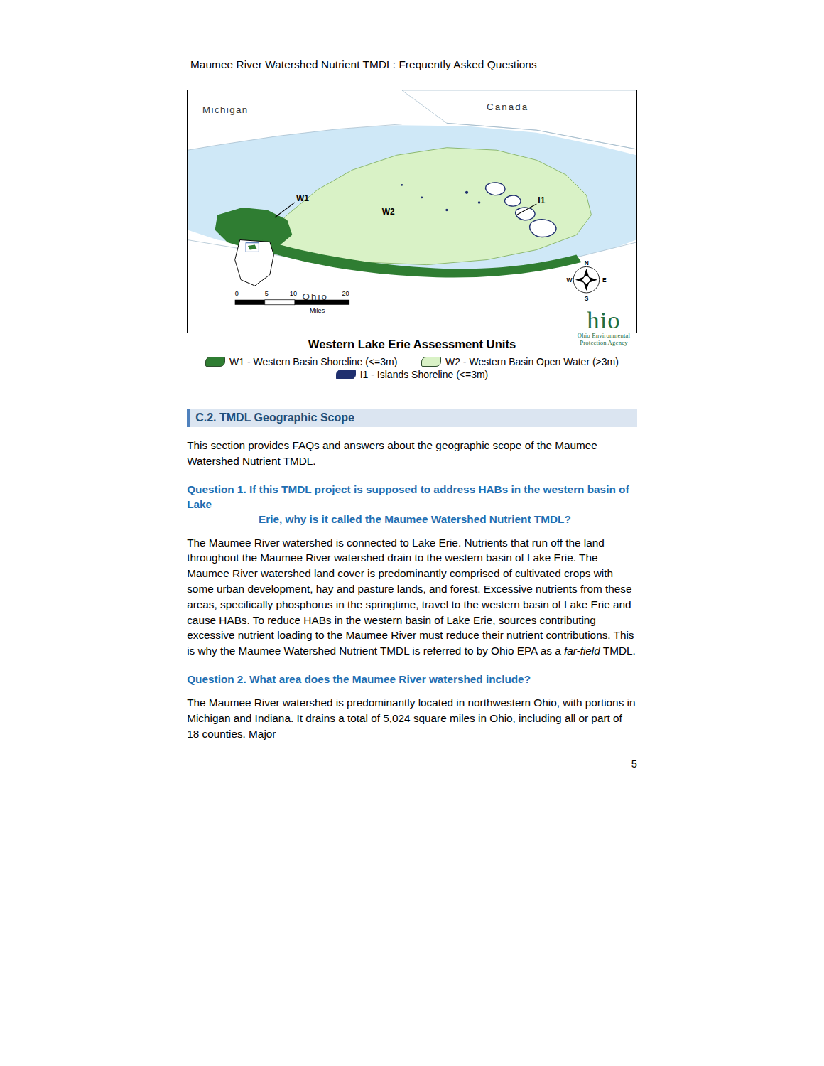Maumee River Watershed Nutrient TMDL: Frequently Asked Questions
Michigan Canada Ohio W1 W2 I1 0 5 10 20 Miles N S W E
Western Lake Erie Assessment Units
W1 - Western Basin Shoreline (<=3m) W2 - Western Basin Open Water (>3m)
I1 - Islands Shoreline (<=3m)
hio
Ohio Environmental
Protection Agency
C.2. TMDL Geographic Scope
This section provides FAQs and answers about the geographic scope of the Maumee Watershed Nutrient TMDL.
Question 1. If this TMDL project is supposed to address HABs in the western basin of Lake Erie, why is it called the Maumee Watershed Nutrient TMDL?
The Maumee River watershed is connected to Lake Erie. Nutrients that run off the land throughout the Maumee River watershed drain to the western basin of Lake Erie. The Maumee River watershed land cover is predominantly comprised of cultivated crops with some urban development, hay and pasture lands, and forest. Excessive nutrients from these areas, specifically phosphorus in the springtime, travel to the western basin of Lake Erie and cause HABs. To reduce HABs in the western basin of Lake Erie, sources contributing excessive nutrient loading to the Maumee River must reduce their nutrient contributions. This is why the Maumee Watershed Nutrient TMDL is referred to by Ohio EPA as a far-field TMDL.
Question 2. What area does the Maumee River watershed include?
The Maumee River watershed is predominantly located in northwestern Ohio, with portions in Michigan and Indiana. It drains a total of 5,024 square miles in Ohio, including all or part of 18 counties. Major
5